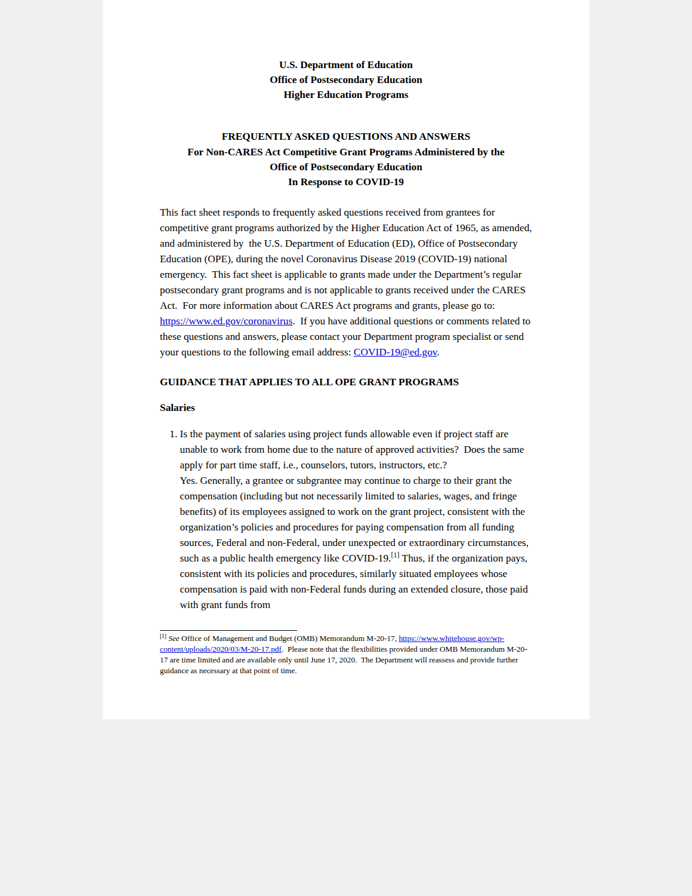U.S. Department of Education Office of Postsecondary Education Higher Education Programs
FREQUENTLY ASKED QUESTIONS AND ANSWERS For Non-CARES Act Competitive Grant Programs Administered by the Office of Postsecondary Education In Response to COVID-19
This fact sheet responds to frequently asked questions received from grantees for competitive grant programs authorized by the Higher Education Act of 1965, as amended, and administered by the U.S. Department of Education (ED), Office of Postsecondary Education (OPE), during the novel Coronavirus Disease 2019 (COVID-19) national emergency. This fact sheet is applicable to grants made under the Department’s regular postsecondary grant programs and is not applicable to grants received under the CARES Act. For more information about CARES Act programs and grants, please go to: https://www.ed.gov/coronavirus. If you have additional questions or comments related to these questions and answers, please contact your Department program specialist or send your questions to the following email address: COVID-19@ed.gov.
GUIDANCE THAT APPLIES TO ALL OPE GRANT PROGRAMS
Salaries
Is the payment of salaries using project funds allowable even if project staff are unable to work from home due to the nature of approved activities? Does the same apply for part time staff, i.e., counselors, tutors, instructors, etc.?
Yes. Generally, a grantee or subgrantee may continue to charge to their grant the compensation (including but not necessarily limited to salaries, wages, and fringe benefits) of its employees assigned to work on the grant project, consistent with the organization’s policies and procedures for paying compensation from all funding sources, Federal and non-Federal, under unexpected or extraordinary circumstances, such as a public health emergency like COVID-19.[1] Thus, if the organization pays, consistent with its policies and procedures, similarly situated employees whose compensation is paid with non-Federal funds during an extended closure, those paid with grant funds from
[1] See Office of Management and Budget (OMB) Memorandum M-20-17, https://www.whitehouse.gov/wp-content/uploads/2020/03/M-20-17.pdf. Please note that the flexibilities provided under OMB Memorandum M-20-17 are time limited and are available only until June 17, 2020. The Department will reassess and provide further guidance as necessary at that point of time.